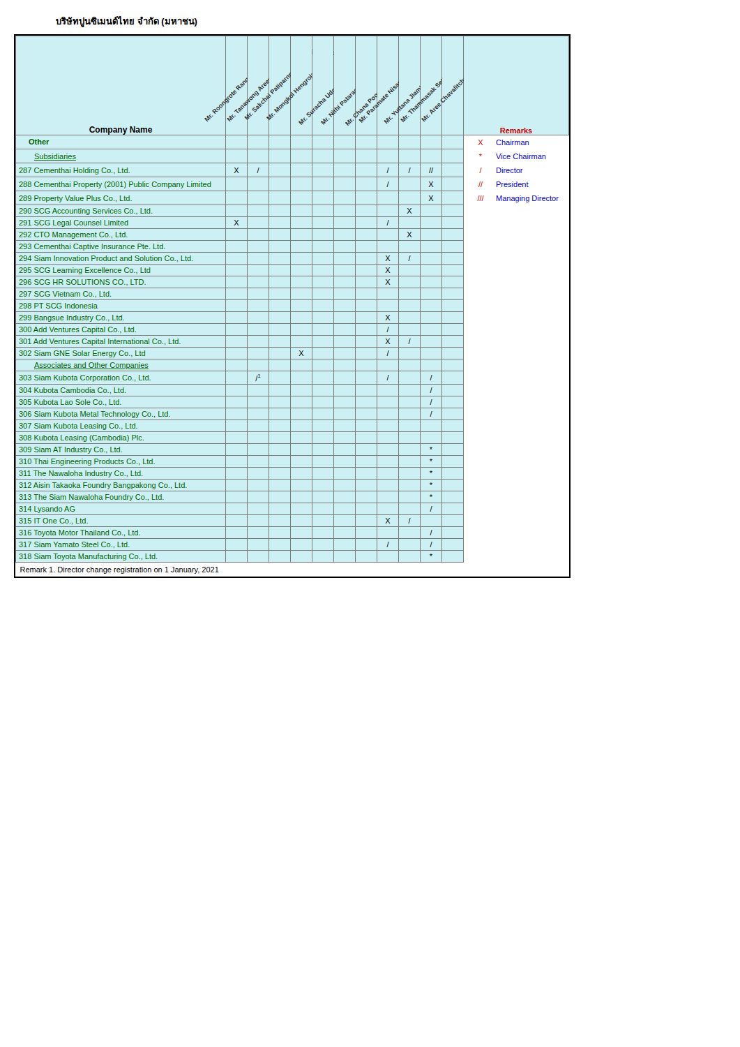บริษัทปูนซิเมนต์ไทย จำกัด (มหาชน)
| Company Name | Mr. Roongrote Rangsiyopash | Mr. Tanawong Areeratchakul | Mr. Sakchai Patiparnpreechavud | Mr. Mongkol Hengrojanasophon | Mr. Suracha Udomsak | Mr. Nithi Patarachoke | Mr. Chana Poomee | Mr. Paramate Nisagornsen | Mr. Yuttana Jiamtragan | Mr. Thammasak Sethaudom | Mr. Aree Chavalitcheewingul | Remarks |
| --- | --- | --- | --- | --- | --- | --- | --- | --- | --- | --- | --- | --- |
| Other | | | | | | | | | | | | / X / Chairman / |
| Subsidiaries | | | | | | | | | | | | / * / Vice Chairman / |
| 287 Cementhai Holding Co., Ltd. | X | / | | | | | | / | / | // | | / / / Director / |
| 288 Cementhai Property (2001) Public Company Limited | | | | | | | | / | | X | | / // / President / |
| 289 Property Value Plus Co., Ltd. | | | | | | | | | | X | | / /// / Managing Director / |
| 290 SCG Accounting Services Co., Ltd. | | | | | | | | | X | | | |
| 291 SCG Legal Counsel Limited | X | | | | | | | / | | | | |
| 292 CTO Management Co., Ltd. | | | | | | | | | X | | | |
| 293 Cementhai Captive Insurance Pte. Ltd. | | | | | | | | | | | | |
| 294 Siam Innovation Product and Solution Co., Ltd. | | | | | | | | X | / | | | |
| 295 SCG Learning Excellence Co., Ltd | | | | | | | | X | | | | |
| 296 SCG HR SOLUTIONS CO., LTD. | | | | | | | | X | | | | |
| 297 SCG Vietnam Co., Ltd. | | | | | | | | | | | | |
| 298 PT SCG Indonesia | | | | | | | | | | | | |
| 299 Bangsue Industry Co., Ltd. | | | | | | | | X | | | | |
| 300 Add Ventures Capital Co., Ltd. | | | | | | | | / | | | | |
| 301 Add Ventures Capital International Co., Ltd. | | | | | | | | X | / | | | |
| 302 Siam GNE Solar Energy Co., Ltd | | | | X | | | | / | | | | |
| Associates and Other Companies | | | | | | | | | | | | |
| 303 Siam Kubota Corporation Co., Ltd. | | / 1 | | | | | | / | | / | | |
| 304 Kubota Cambodia Co., Ltd. | | | | | | | | | | / | | |
| 305 Kubota Lao Sole Co., Ltd. | | | | | | | | | | / | | |
| 306 Siam Kubota Metal Technology Co., Ltd. | | | | | | | | | | / | | |
| 307 Siam Kubota Leasing Co., Ltd. | | | | | | | | | | | | |
| 308 Kubota Leasing (Cambodia) Plc. | | | | | | | | | | | | |
| 309 Siam AT Industry Co., Ltd. | | | | | | | | | | * | | |
| 310 Thai Engineering Products Co., Ltd. | | | | | | | | | | * | | |
| 311 The Nawaloha Industry Co., Ltd. | | | | | | | | | | * | | |
| 312 Aisin Takaoka Foundry Bangpakong Co., Ltd. | | | | | | | | | | * | | |
| 313 The Siam Nawaloha Foundry Co., Ltd. | | | | | | | | | | * | | |
| 314 Lysando AG | | | | | | | | | | / | | |
| 315 IT One Co., Ltd. | | | | | | | | X | / | | | |
| 316 Toyota Motor Thailand Co., Ltd. | | | | | | | | | | / | | |
| 317 Siam Yamato Steel Co., Ltd. | | | | | | | | / | | / | | |
| 318 Siam Toyota Manufacturing Co., Ltd. | | | | | | | | | | * | | |
| Remark 1. Director change registration on 1 January, 2021 |